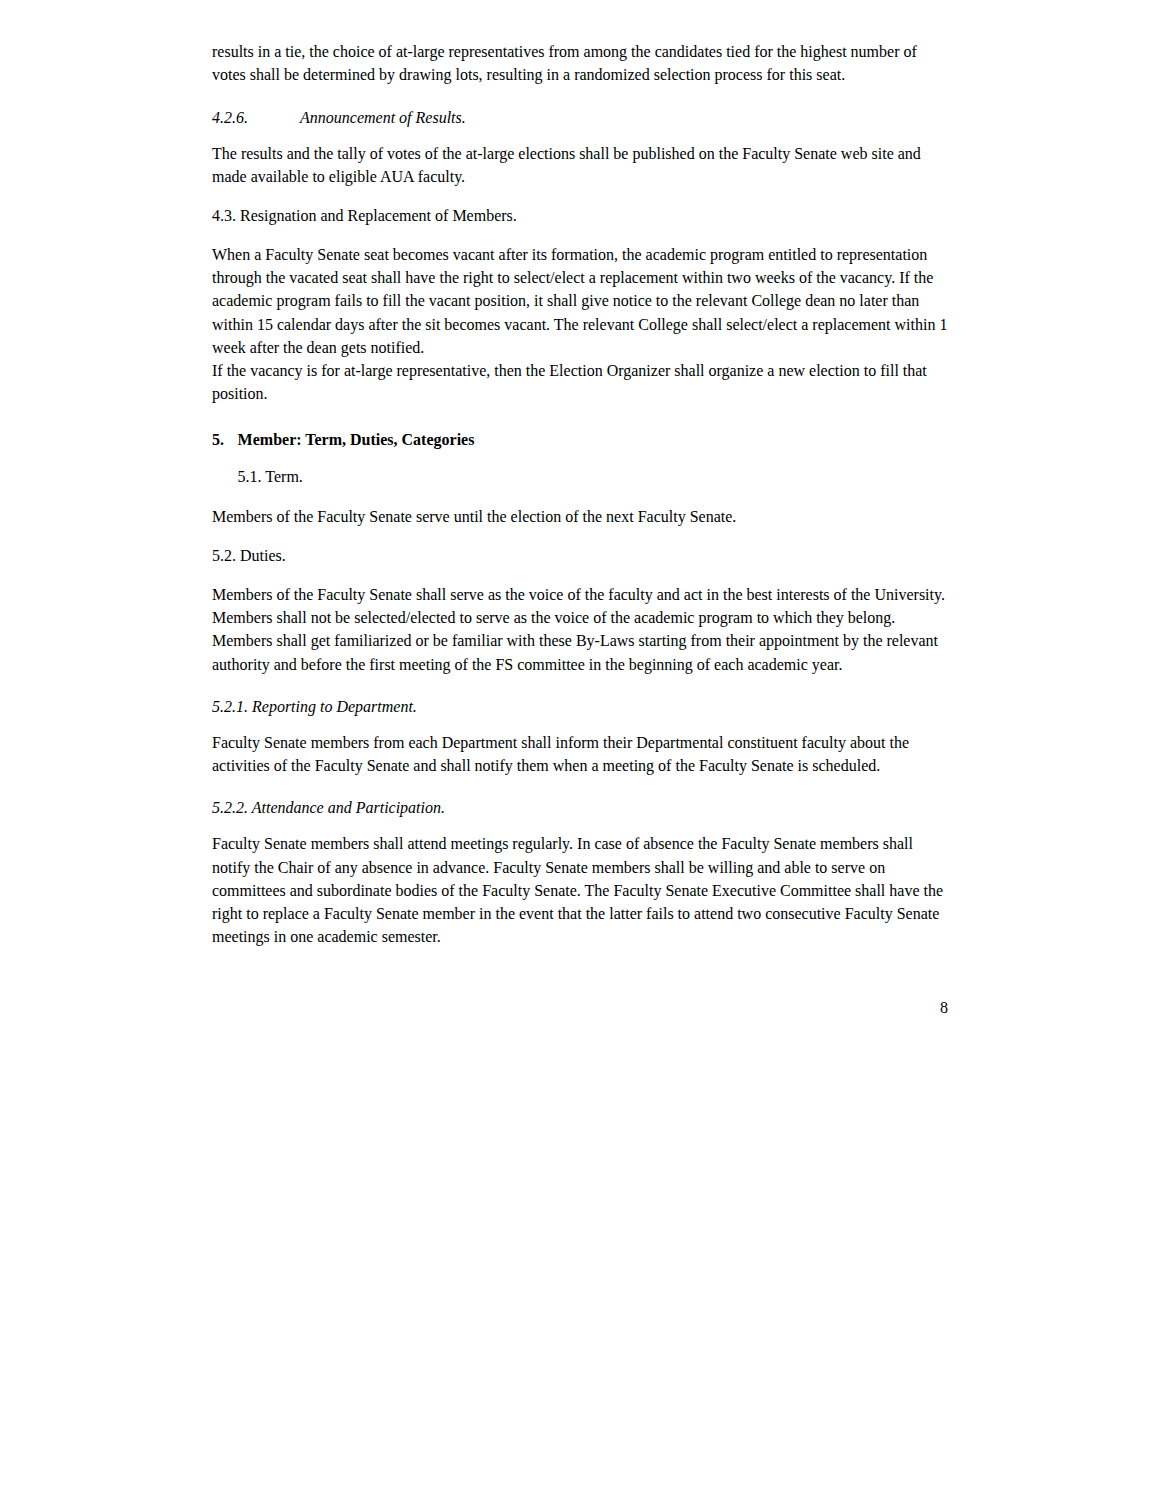results in a tie, the choice of at-large representatives from among the candidates tied for the highest number of votes shall be determined by drawing lots, resulting in a randomized selection process for this seat.
4.2.6. Announcement of Results.
The results and the tally of votes of the at-large elections shall be published on the Faculty Senate web site and made available to eligible AUA faculty.
4.3. Resignation and Replacement of Members.
When a Faculty Senate seat becomes vacant after its formation, the academic program entitled to representation through the vacated seat shall have the right to select/elect a replacement within two weeks of the vacancy. If the academic program fails to fill the vacant position, it shall give notice to the relevant College dean no later than within 15 calendar days after the sit becomes vacant. The relevant College shall select/elect a replacement within 1 week after the dean gets notified.
If the vacancy is for at-large representative, then the Election Organizer shall organize a new election to fill that position.
5. Member: Term, Duties, Categories
5.1. Term.
Members of the Faculty Senate serve until the election of the next Faculty Senate.
5.2. Duties.
Members of the Faculty Senate shall serve as the voice of the faculty and act in the best interests of the University. Members shall not be selected/elected to serve as the voice of the academic program to which they belong.
Members shall get familiarized or be familiar with these By-Laws starting from their appointment by the relevant authority and before the first meeting of the FS committee in the beginning of each academic year.
5.2.1. Reporting to Department.
Faculty Senate members from each Department shall inform their Departmental constituent faculty about the activities of the Faculty Senate and shall notify them when a meeting of the Faculty Senate is scheduled.
5.2.2. Attendance and Participation.
Faculty Senate members shall attend meetings regularly. In case of absence the Faculty Senate members shall notify the Chair of any absence in advance. Faculty Senate members shall be willing and able to serve on committees and subordinate bodies of the Faculty Senate. The Faculty Senate Executive Committee shall have the right to replace a Faculty Senate member in the event that the latter fails to attend two consecutive Faculty Senate meetings in one academic semester.
8